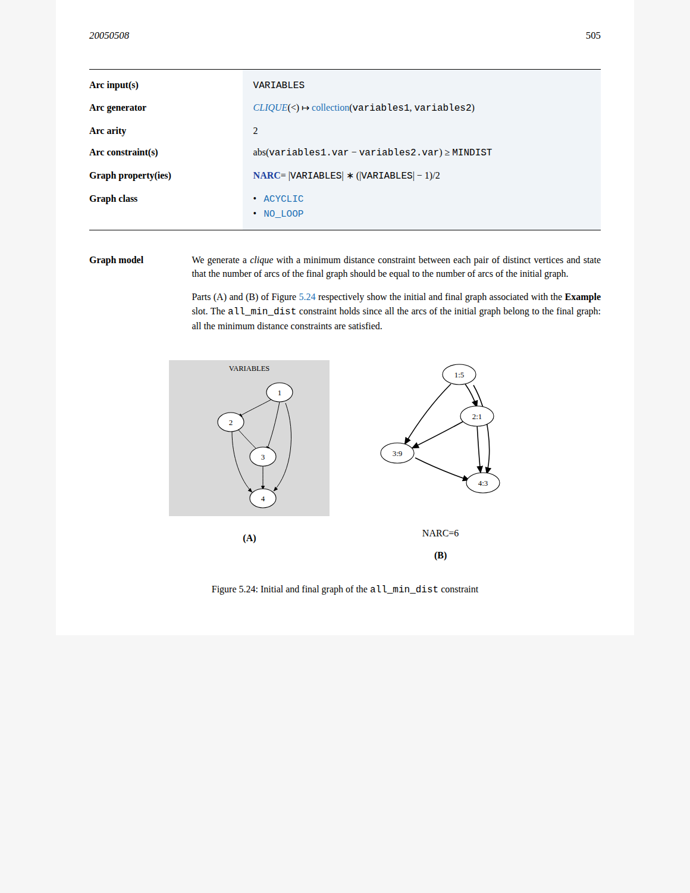20050508 505
| Arc input(s) | VARIABLES |
| Arc generator | CLIQUE (<) ↦ collection ( variables1 , variables2 ) |
| Arc arity | 2 |
| Arc constraint(s) | abs( variables1.var − variables2.var ) ≥ MINDIST |
| Graph property(ies) | NARC = / VARIABLES / ∗ (/ VARIABLES / − 1)/2 |
| Graph class | ACYCLIC NO_LOOP |
Graph model
We generate a clique with a minimum distance constraint between each pair of distinct vertices and state that the number of arcs of the final graph should be equal to the number of arcs of the initial graph.
Parts (A) and (B) of Figure 5.24 respectively show the initial and final graph associated with the Example slot. The all_min_dist constraint holds since all the arcs of the initial graph belong to the final graph: all the minimum distance constraints are satisfied.
VARIABLES 1 2 3 4 (A)
1:5 2:1 3:9 4:3
NARC=6
(B)
Figure 5.24: Initial and final graph of the all_min_dist constraint